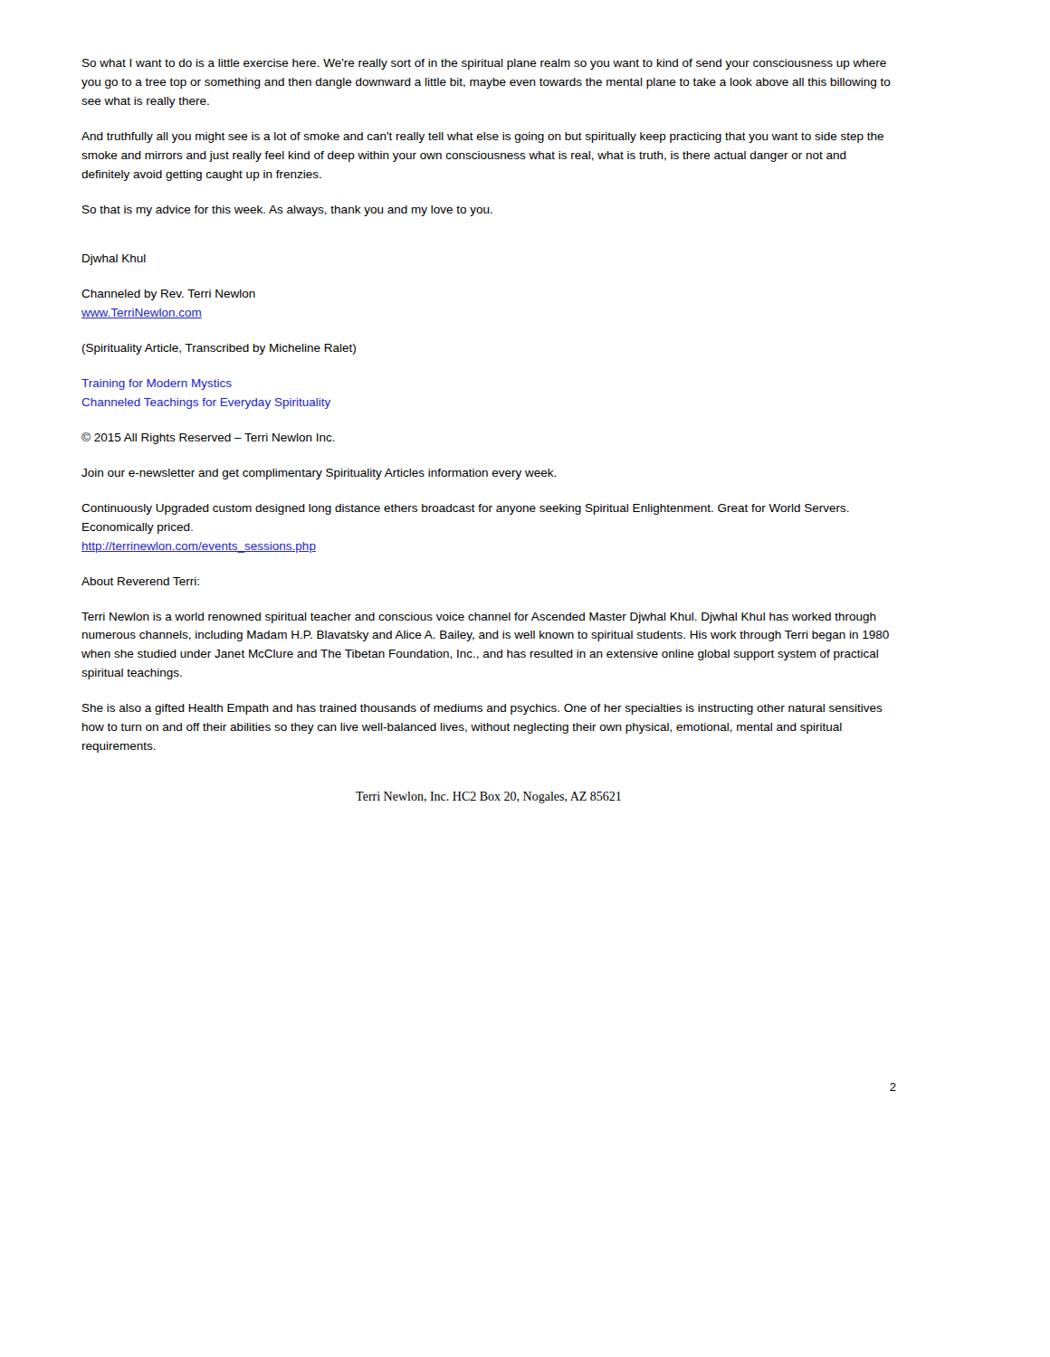So what I want to do is a little exercise here. We're really sort of in the spiritual plane realm so you want to kind of send your consciousness up where you go to a tree top or something and then dangle downward a little bit, maybe even towards the mental plane to take a look above all this billowing to see what is really there.
And truthfully all you might see is a lot of smoke and can't really tell what else is going on but spiritually keep practicing that you want to side step the smoke and mirrors and just really feel kind of deep within your own consciousness what is real, what is truth, is there actual danger or not and definitely avoid getting caught up in frenzies.
So that is my advice for this week. As always, thank you and my love to you.
Djwhal Khul
Channeled by Rev. Terri Newlon
www.TerriNewlon.com
(Spirituality Article, Transcribed by Micheline Ralet)
Training for Modern Mystics Channeled Teachings for Everyday Spirituality
© 2015 All Rights Reserved – Terri Newlon Inc.
Join our e-newsletter and get complimentary Spirituality Articles information every week.
Continuously Upgraded custom designed long distance ethers broadcast for anyone seeking Spiritual Enlightenment. Great for World Servers. Economically priced.
http://terrinewlon.com/events_sessions.php
About Reverend Terri:
Terri Newlon is a world renowned spiritual teacher and conscious voice channel for Ascended Master Djwhal Khul. Djwhal Khul has worked through numerous channels, including Madam H.P. Blavatsky and Alice A. Bailey, and is well known to spiritual students. His work through Terri began in 1980 when she studied under Janet McClure and The Tibetan Foundation, Inc., and has resulted in an extensive online global support system of practical spiritual teachings.
She is also a gifted Health Empath and has trained thousands of mediums and psychics. One of her specialties is instructing other natural sensitives how to turn on and off their abilities so they can live well-balanced lives, without neglecting their own physical, emotional, mental and spiritual requirements.
Terri Newlon, Inc. HC2 Box 20, Nogales, AZ 85621
2